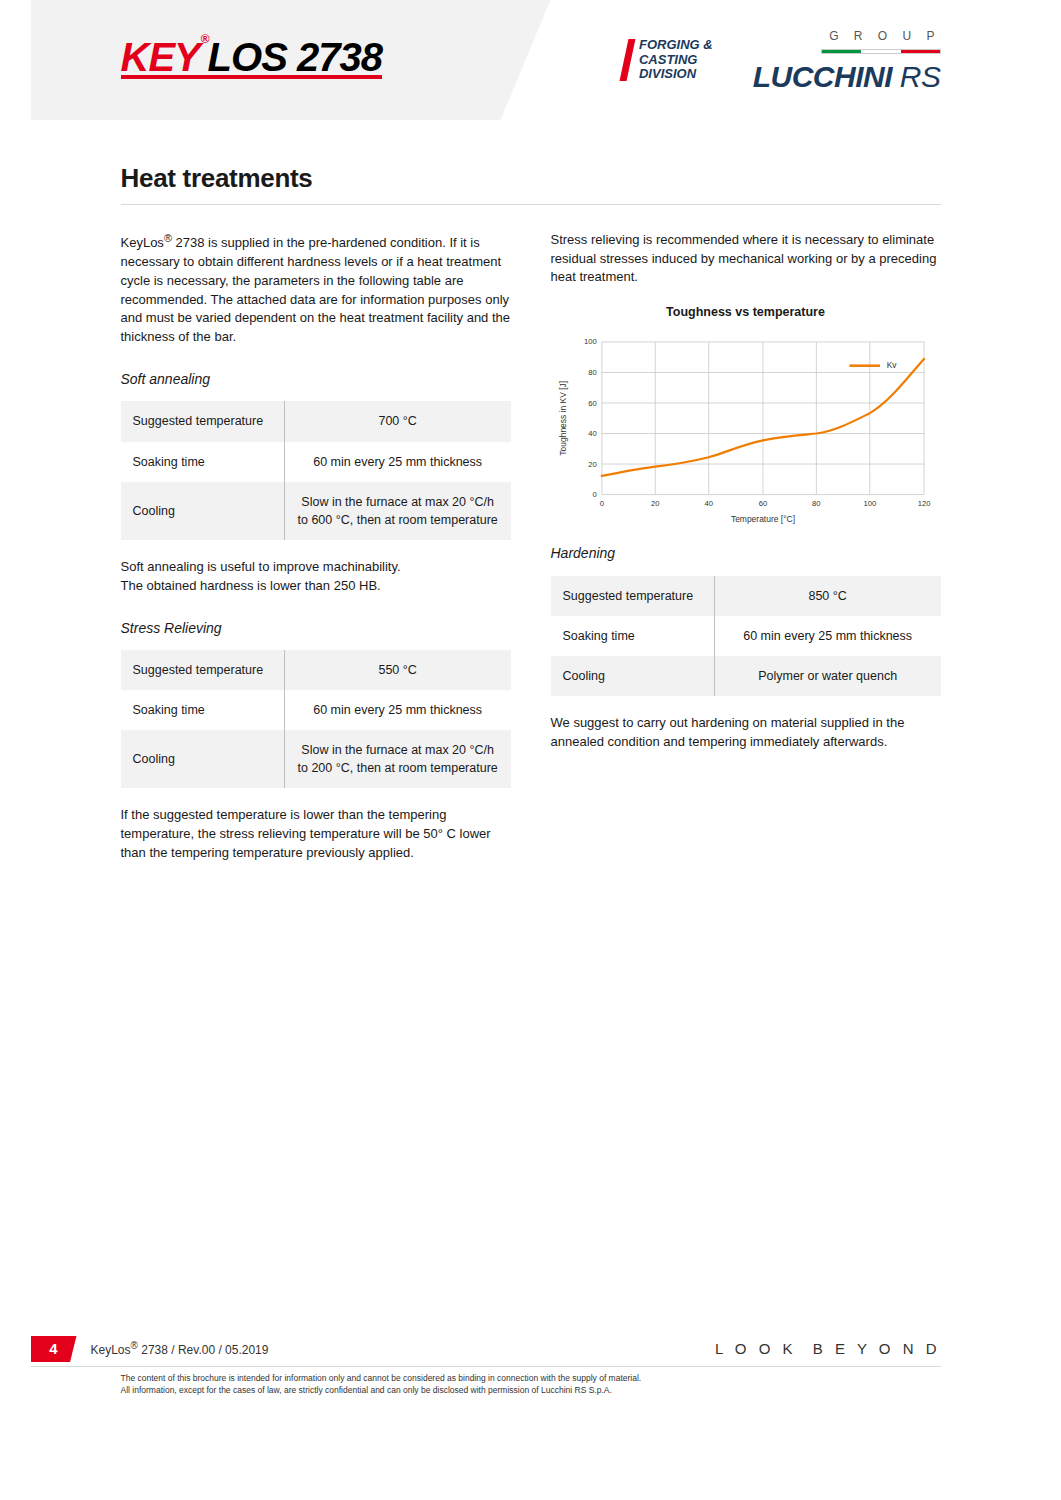KEY®LOS 2738
FORGING &
CASTING
DIVISION
G R O U P
LUCCHINI RS
Heat treatments
KeyLos® 2738 is supplied in the pre-hardened condition. If it is necessary to obtain different hardness levels or if a heat treatment cycle is necessary, the parameters in the following table are recommended. The attached data are for information purposes only and must be varied dependent on the heat treatment facility and the thickness of the bar.
Soft annealing
| Suggested temperature | 700 °C |
| Soaking time | 60 min every 25 mm thickness |
| Cooling | Slow in the furnace at max 20 °C/h to 600 °C, then at room temperature |
Soft annealing is useful to improve machinability.
The obtained hardness is lower than 250 HB.
Stress Relieving
| Suggested temperature | 550 °C |
| Soaking time | 60 min every 25 mm thickness |
| Cooling | Slow in the furnace at max 20 °C/h to 200 °C, then at room temperature |
If the suggested temperature is lower than the tempering temperature, the stress relieving temperature will be 50° C lower than the tempering temperature previously applied.
Stress relieving is recommended where it is necessary to eliminate residual stresses induced by mechanical working or by a preceding heat treatment.
Toughness vs temperature
100 80 60 40 20 0 0 20 40 60 80 100 120 Temperature [°C] Toughness in KV [J] Kv
Hardening
| Suggested temperature | 850 °C |
| Soaking time | 60 min every 25 mm thickness |
| Cooling | Polymer or water quench |
We suggest to carry out hardening on material supplied in the annealed condition and tempering immediately afterwards.
4
KeyLos® 2738 / Rev.00 / 05.2019
L O O K B E Y O N D
The content of this brochure is intended for information only and cannot be considered as binding in connection with the supply of material.
All information, except for the cases of law, are strictly confidential and can only be disclosed with permission of Lucchini RS S.p.A.